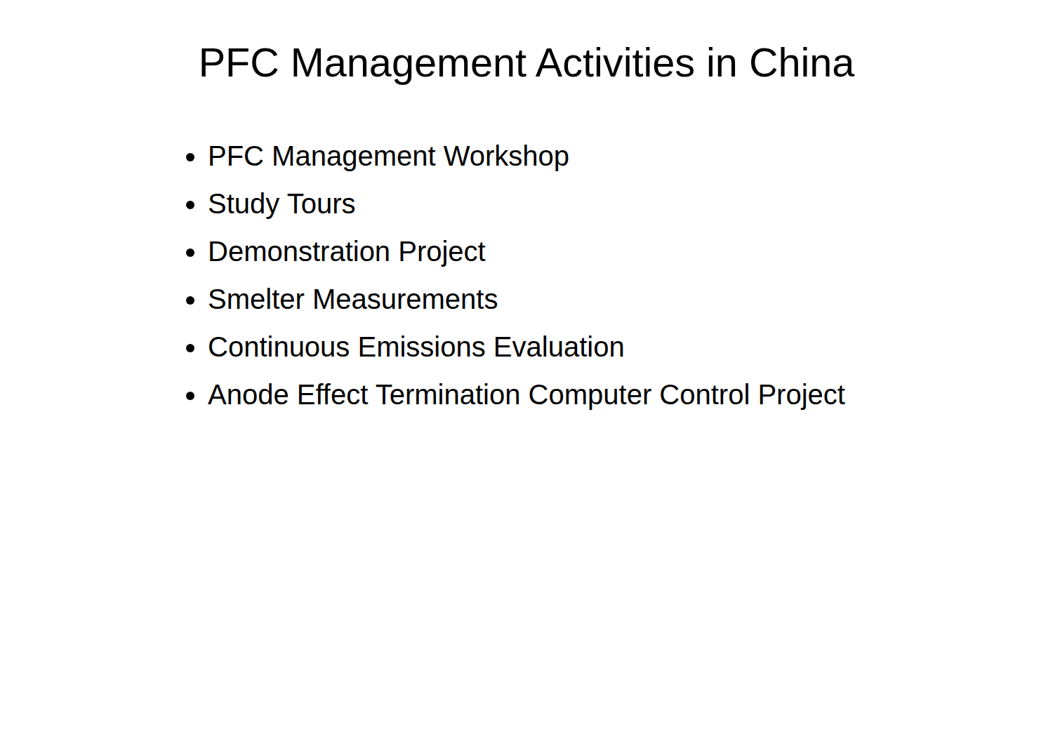PFC Management Activities in China
PFC Management Workshop
Study Tours
Demonstration Project
Smelter Measurements
Continuous Emissions Evaluation
Anode Effect Termination Computer Control Project